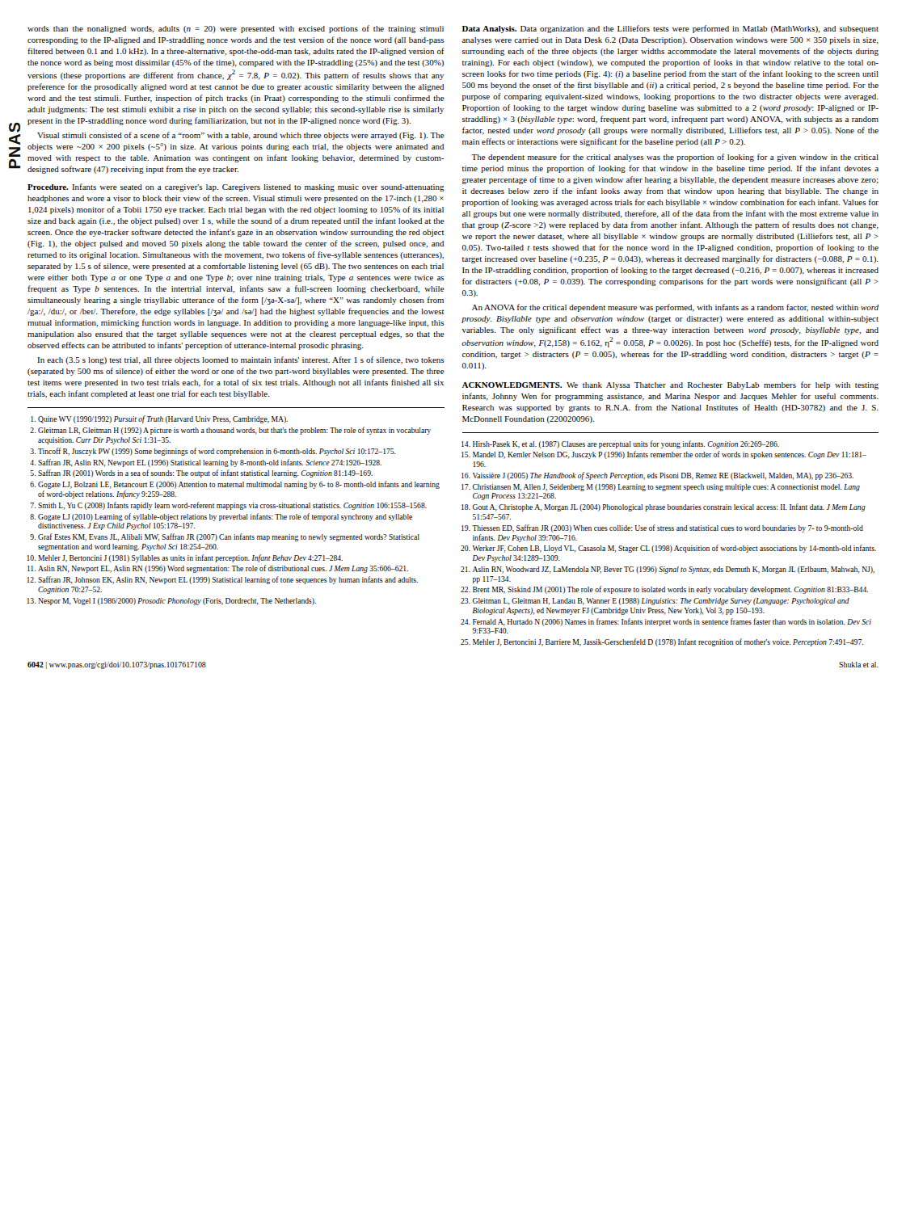PNAS
words than the nonaligned words, adults (n = 20) were presented with excised portions of the training stimuli corresponding to the IP-aligned and IP-straddling nonce words and the test version of the nonce word (all band-pass filtered between 0.1 and 1.0 kHz). In a three-alternative, spot-the-odd-man task, adults rated the IP-aligned version of the nonce word as being most dissimilar (45% of the time), compared with the IP-straddling (25%) and the test (30%) versions (these proportions are different from chance, χ2 = 7.8, P = 0.02). This pattern of results shows that any preference for the prosodically aligned word at test cannot be due to greater acoustic similarity between the aligned word and the test stimuli. Further, inspection of pitch tracks (in Praat) corresponding to the stimuli confirmed the adult judgments: The test stimuli exhibit a rise in pitch on the second syllable; this second-syllable rise is similarly present in the IP-straddling nonce word during familiarization, but not in the IP-aligned nonce word (Fig. 3).
Visual stimuli consisted of a scene of a “room” with a table, around which three objects were arrayed (Fig. 1). The objects were ~200 × 200 pixels (~5°) in size. At various points during each trial, the objects were animated and moved with respect to the table. Animation was contingent on infant looking behavior, determined by custom-designed software (47) receiving input from the eye tracker.
Procedure. Infants were seated on a caregiver's lap. Caregivers listened to masking music over sound-attenuating headphones and wore a visor to block their view of the screen. Visual stimuli were presented on the 17-inch (1,280 × 1,024 pixels) monitor of a Tobii 1750 eye tracker. Each trial began with the red object looming to 105% of its initial size and back again (i.e., the object pulsed) over 1 s, while the sound of a drum repeated until the infant looked at the screen. Once the eye-tracker software detected the infant's gaze in an observation window surrounding the red object (Fig. 1), the object pulsed and moved 50 pixels along the table toward the center of the screen, pulsed once, and returned to its original location. Simultaneous with the movement, two tokens of five-syllable sentences (utterances), separated by 1.5 s of silence, were presented at a comfortable listening level (65 dB). The two sentences on each trial were either both Type a or one Type a and one Type b; over nine training trials, Type a sentences were twice as frequent as Type b sentences. In the intertrial interval, infants saw a full-screen looming checkerboard, while simultaneously hearing a single trisyllabic utterance of the form [/ʒə-X-sə/], where “X” was randomly chosen from /ga:/, /du:/, or /beɪ/. Therefore, the edge syllables [/ʒə/ and /sə/] had the highest syllable frequencies and the lowest mutual information, mimicking function words in language. In addition to providing a more language-like input, this manipulation also ensured that the target syllable sequences were not at the clearest perceptual edges, so that the observed effects can be attributed to infants' perception of utterance-internal prosodic phrasing.
In each (3.5 s long) test trial, all three objects loomed to maintain infants' interest. After 1 s of silence, two tokens (separated by 500 ms of silence) of either the word or one of the two part-word bisyllables were presented. The three test items were presented in two test trials each, for a total of six test trials. Although not all infants finished all six trials, each infant completed at least one trial for each test bisyllable.
Quine WV (1990/1992) Pursuit of Truth (Harvard Univ Press, Cambridge, MA).
Gleitman LR, Gleitman H (1992) A picture is worth a thousand words, but that's the problem: The role of syntax in vocabulary acquisition. Curr Dir Psychol Sci 1:31–35.
Tincoff R, Jusczyk PW (1999) Some beginnings of word comprehension in 6-month-olds. Psychol Sci 10:172–175.
Saffran JR, Aslin RN, Newport EL (1996) Statistical learning by 8-month-old infants. Science 274:1926–1928.
Saffran JR (2001) Words in a sea of sounds: The output of infant statistical learning. Cognition 81:149–169.
Gogate LJ, Bolzani LE, Betancourt E (2006) Attention to maternal multimodal naming by 6- to 8- month-old infants and learning of word-object relations. Infancy 9:259–288.
Smith L, Yu C (2008) Infants rapidly learn word-referent mappings via cross-situational statistics. Cognition 106:1558–1568.
Gogate LJ (2010) Learning of syllable-object relations by preverbal infants: The role of temporal synchrony and syllable distinctiveness. J Exp Child Psychol 105:178–197.
Graf Estes KM, Evans JL, Alibali MW, Saffran JR (2007) Can infants map meaning to newly segmented words? Statistical segmentation and word learning. Psychol Sci 18:254–260.
Mehler J, Bertoncini J (1981) Syllables as units in infant perception. Infant Behav Dev 4:271–284.
Aslin RN, Newport EL, Aslin RN (1996) Word segmentation: The role of distributional cues. J Mem Lang 35:606–621.
Saffran JR, Johnson EK, Aslin RN, Newport EL (1999) Statistical learning of tone sequences by human infants and adults. Cognition 70:27–52.
Nespor M, Vogel I (1986/2000) Prosodic Phonology (Foris, Dordrecht, The Netherlands).
Data Analysis. Data organization and the Lilliefors tests were performed in Matlab (MathWorks), and subsequent analyses were carried out in Data Desk 6.2 (Data Description). Observation windows were 500 × 350 pixels in size, surrounding each of the three objects (the larger widths accommodate the lateral movements of the objects during training). For each object (window), we computed the proportion of looks in that window relative to the total on-screen looks for two time periods (Fig. 4): (i) a baseline period from the start of the infant looking to the screen until 500 ms beyond the onset of the first bisyllable and (ii) a critical period, 2 s beyond the baseline time period. For the purpose of comparing equivalent-sized windows, looking proportions to the two distracter objects were averaged. Proportion of looking to the target window during baseline was submitted to a 2 (word prosody: IP-aligned or IP-straddling) × 3 (bisyllable type: word, frequent part word, infrequent part word) ANOVA, with subjects as a random factor, nested under word prosody (all groups were normally distributed, Lilliefors test, all P > 0.05). None of the main effects or interactions were significant for the baseline period (all P > 0.2).
The dependent measure for the critical analyses was the proportion of looking for a given window in the critical time period minus the proportion of looking for that window in the baseline time period. If the infant devotes a greater percentage of time to a given window after hearing a bisyllable, the dependent measure increases above zero; it decreases below zero if the infant looks away from that window upon hearing that bisyllable. The change in proportion of looking was averaged across trials for each bisyllable × window combination for each infant. Values for all groups but one were normally distributed, therefore, all of the data from the infant with the most extreme value in that group (Z-score >2) were replaced by data from another infant. Although the pattern of results does not change, we report the newer dataset, where all bisyllable × window groups are normally distributed (Lilliefors test, all P > 0.05). Two-tailed t tests showed that for the nonce word in the IP-aligned condition, proportion of looking to the target increased over baseline (+0.235, P = 0.043), whereas it decreased marginally for distracters (−0.088, P = 0.1). In the IP-straddling condition, proportion of looking to the target decreased (−0.216, P = 0.007), whereas it increased for distracters (+0.08, P = 0.039). The corresponding comparisons for the part words were nonsignificant (all P > 0.3).
An ANOVA for the critical dependent measure was performed, with infants as a random factor, nested within word prosody. Bisyllable type and observation window (target or distracter) were entered as additional within-subject variables. The only significant effect was a three-way interaction between word prosody, bisyllable type, and observation window, F(2,158) = 6.162, η2 = 0.058, P = 0.0026). In post hoc (Scheffé) tests, for the IP-aligned word condition, target > distracters (P = 0.005), whereas for the IP-straddling word condition, distracters > target (P = 0.011).
ACKNOWLEDGMENTS. We thank Alyssa Thatcher and Rochester BabyLab members for help with testing infants, Johnny Wen for programming assistance, and Marina Nespor and Jacques Mehler for useful comments. Research was supported by grants to R.N.A. from the National Institutes of Health (HD-30782) and the J. S. McDonnell Foundation (220020096).
Hirsh-Pasek K, et al. (1987) Clauses are perceptual units for young infants. Cognition 26:269–286.
Mandel D, Kemler Nelson DG, Jusczyk P (1996) Infants remember the order of words in spoken sentences. Cogn Dev 11:181–196.
Vaissière J (2005) The Handbook of Speech Perception, eds Pisoni DB, Remez RE (Blackwell, Malden, MA), pp 236–263.
Christiansen M, Allen J, Seidenberg M (1998) Learning to segment speech using multiple cues: A connectionist model. Lang Cogn Process 13:221–268.
Gout A, Christophe A, Morgan JL (2004) Phonological phrase boundaries constrain lexical access: II. Infant data. J Mem Lang 51:547–567.
Thiessen ED, Saffran JR (2003) When cues collide: Use of stress and statistical cues to word boundaries by 7- to 9-month-old infants. Dev Psychol 39:706–716.
Werker JF, Cohen LB, Lloyd VL, Casasola M, Stager CL (1998) Acquisition of word-object associations by 14-month-old infants. Dev Psychol 34:1289–1309.
Aslin RN, Woodward JZ, LaMendola NP, Bever TG (1996) Signal to Syntax, eds Demuth K, Morgan JL (Erlbaum, Mahwah, NJ), pp 117–134.
Brent MR, Siskind JM (2001) The role of exposure to isolated words in early vocabulary development. Cognition 81:B33–B44.
Gleitman L, Gleitman H, Landau B, Wanner E (1988) Linguistics: The Cambridge Survey (Language: Psychological and Biological Aspects), ed Newmeyer FJ (Cambridge Univ Press, New York), Vol 3, pp 150–193.
Fernald A, Hurtado N (2006) Names in frames: Infants interpret words in sentence frames faster than words in isolation. Dev Sci 9:F33–F40.
Mehler J, Bertoncini J, Barriere M, Jassik-Gerschenfeld D (1978) Infant recognition of mother's voice. Perception 7:491–497.
6042 | www.pnas.org/cgi/doi/10.1073/pnas.1017617108
Shukla et al.